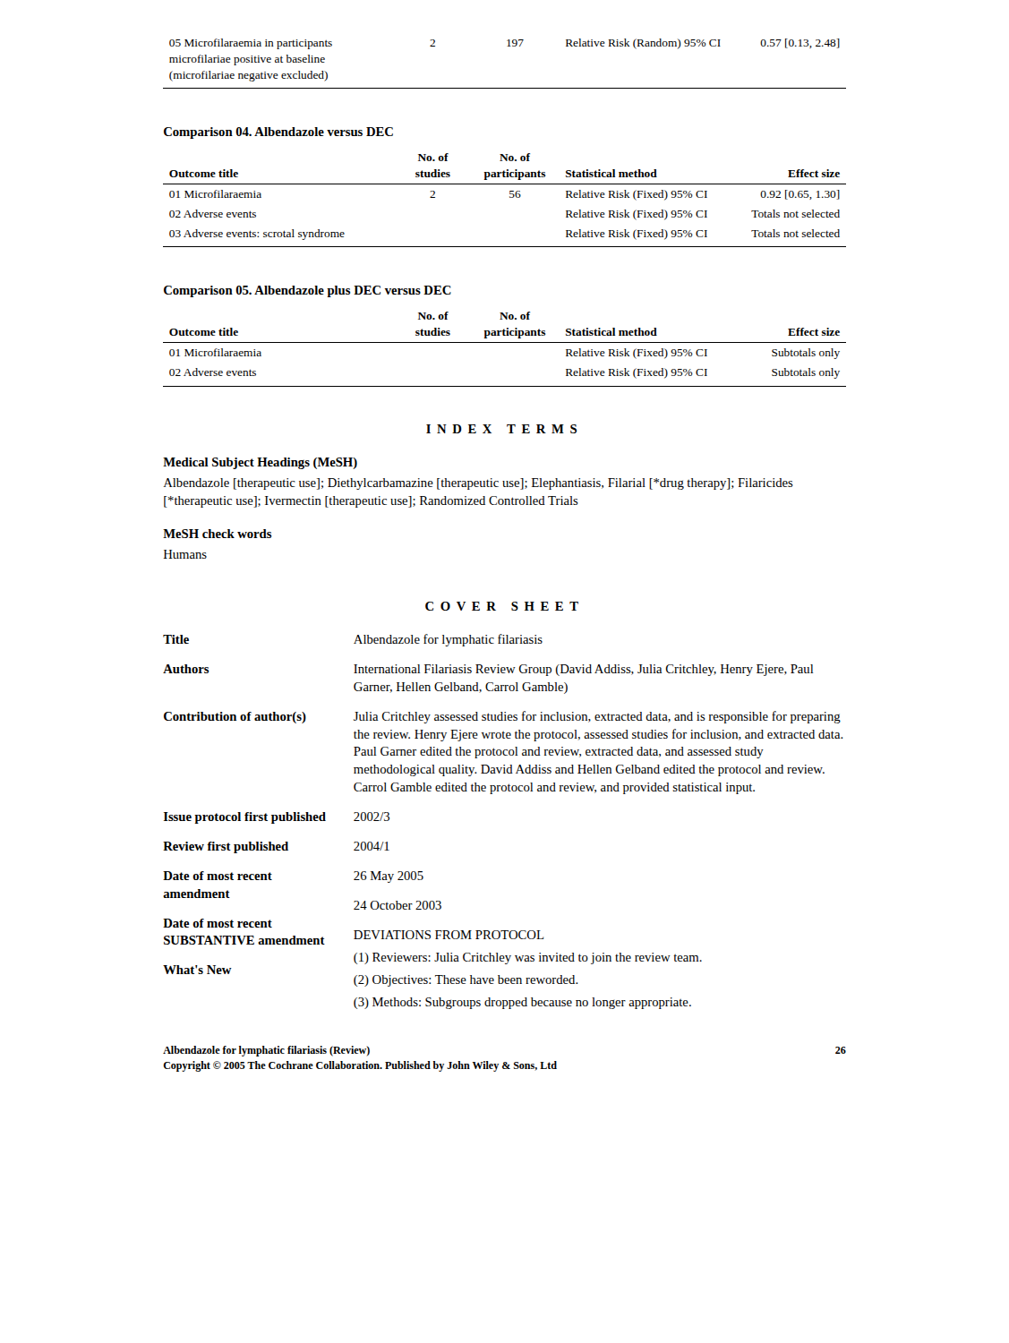| 05 Microfilaraemia in participants microfilariae positive at baseline (microfilariae negative excluded) | 2 | 197 | Relative Risk (Random) 95% CI | 0.57 [0.13, 2.48] |
Comparison 04. Albendazole versus DEC
| Outcome title | No. of studies | No. of participants | Statistical method | Effect size |
| --- | --- | --- | --- | --- |
| 01 Microfilaraemia | 2 | 56 | Relative Risk (Fixed) 95% CI | 0.92 [0.65, 1.30] |
| 02 Adverse events | | | Relative Risk (Fixed) 95% CI | Totals not selected |
| 03 Adverse events: scrotal syndrome | | | Relative Risk (Fixed) 95% CI | Totals not selected |
Comparison 05. Albendazole plus DEC versus DEC
| Outcome title | No. of studies | No. of participants | Statistical method | Effect size |
| --- | --- | --- | --- | --- |
| 01 Microfilaraemia | | | Relative Risk (Fixed) 95% CI | Subtotals only |
| 02 Adverse events | | | Relative Risk (Fixed) 95% CI | Subtotals only |
Index terms
Medical Subject Headings (MeSH)
Albendazole [therapeutic use]; Diethylcarbamazine [therapeutic use]; Elephantiasis, Filarial [*drug therapy]; Filaricides [*therapeutic use]; Ivermectin [therapeutic use]; Randomized Controlled Trials
MeSH check words
Humans
Cover sheet
Title
Albendazole for lymphatic filariasis
Authors
International Filariasis Review Group (David Addiss, Julia Critchley, Henry Ejere, Paul Garner, Hellen Gelband, Carrol Gamble)
Contribution of author(s)
Julia Critchley assessed studies for inclusion, extracted data, and is responsible for preparing the review. Henry Ejere wrote the protocol, assessed studies for inclusion, and extracted data. Paul Garner edited the protocol and review, extracted data, and assessed study methodological quality. David Addiss and Hellen Gelband edited the protocol and review. Carrol Gamble edited the protocol and review, and provided statistical input.
Issue protocol first published
2002/3
Review first published
2004/1
Date of most recent amendment
26 May 2005
Date of most recent SUBSTANTIVE amendment
24 October 2003
What's New
DEVIATIONS FROM PROTOCOL
(1) Reviewers: Julia Critchley was invited to join the review team.
(2) Objectives: These have been reworded.
(3) Methods: Subgroups dropped because no longer appropriate.
Albendazole for lymphatic filariasis (Review) 26
Copyright © 2005 The Cochrane Collaboration. Published by John Wiley & Sons, Ltd